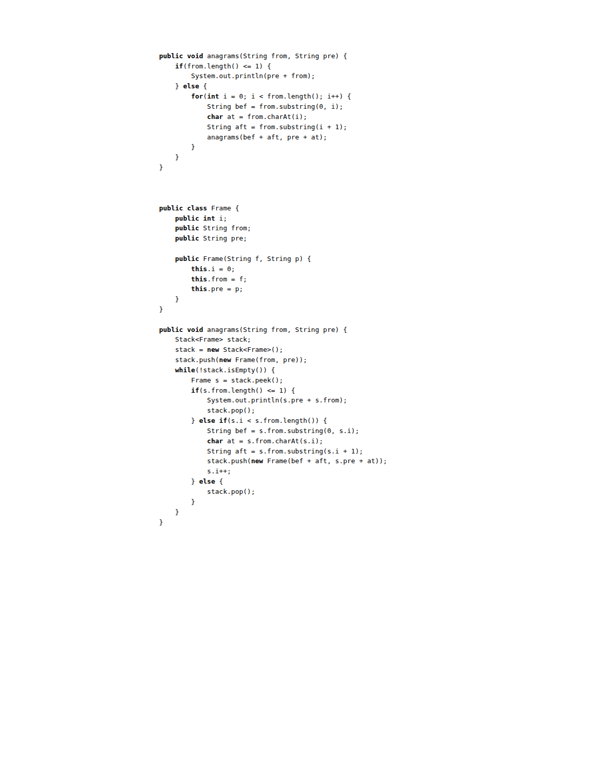public void anagrams(String from, String pre) {
    if(from.length() <= 1) {
        System.out.println(pre + from);
    } else {
        for(int i = 0; i < from.length(); i++) {
            String bef = from.substring(0, i);
            char at = from.charAt(i);
            String aft = from.substring(i + 1);
            anagrams(bef + aft, pre + at);
        }
    }
}
public class Frame {
    public int i;
    public String from;
    public String pre;

    public Frame(String f, String p) {
        this.i = 0;
        this.from = f;
        this.pre = p;
    }
}
public void anagrams(String from, String pre) {
    Stack<Frame> stack;
    stack = new Stack<Frame>();
    stack.push(new Frame(from, pre));
    while(!stack.isEmpty()) {
        Frame s = stack.peek();
        if(s.from.length() <= 1) {
            System.out.println(s.pre + s.from);
            stack.pop();
        } else if(s.i < s.from.length()) {
            String bef = s.from.substring(0, s.i);
            char at = s.from.charAt(s.i);
            String aft = s.from.substring(s.i + 1);
            stack.push(new Frame(bef + aft, s.pre + at));
            s.i++;
        } else {
            stack.pop();
        }
    }
}